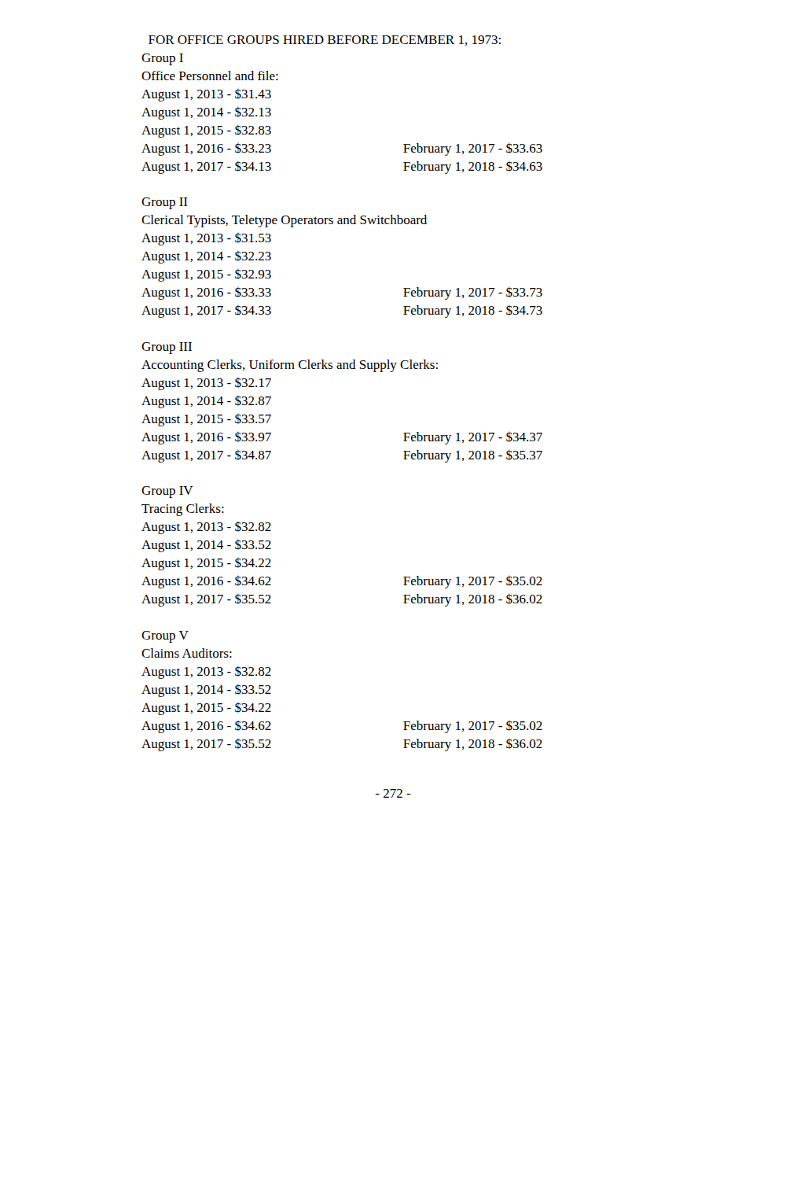FOR OFFICE GROUPS HIRED BEFORE DECEMBER 1, 1973:
Group I
Office Personnel and file:
August 1, 2013 - $31.43
August 1, 2014 - $32.13
August 1, 2015 - $32.83
August 1, 2016 - $33.23 February 1, 2017 - $33.63
August 1, 2017 - $34.13 February 1, 2018 - $34.63
Group II
Clerical Typists, Teletype Operators and Switchboard
August 1, 2013 - $31.53
August 1, 2014 - $32.23
August 1, 2015 - $32.93
August 1, 2016 - $33.33 February 1, 2017 - $33.73
August 1, 2017 - $34.33 February 1, 2018 - $34.73
Group III
Accounting Clerks, Uniform Clerks and Supply Clerks:
August 1, 2013 - $32.17
August 1, 2014 - $32.87
August 1, 2015 - $33.57
August 1, 2016 - $33.97 February 1, 2017 - $34.37
August 1, 2017 - $34.87 February 1, 2018 - $35.37
Group IV
Tracing Clerks:
August 1, 2013 - $32.82
August 1, 2014 - $33.52
August 1, 2015 - $34.22
August 1, 2016 - $34.62 February 1, 2017 - $35.02
August 1, 2017 - $35.52 February 1, 2018 - $36.02
Group V
Claims Auditors:
August 1, 2013 - $32.82
August 1, 2014 - $33.52
August 1, 2015 - $34.22
August 1, 2016 - $34.62 February 1, 2017 - $35.02
August 1, 2017 - $35.52 February 1, 2018 - $36.02
- 272 -